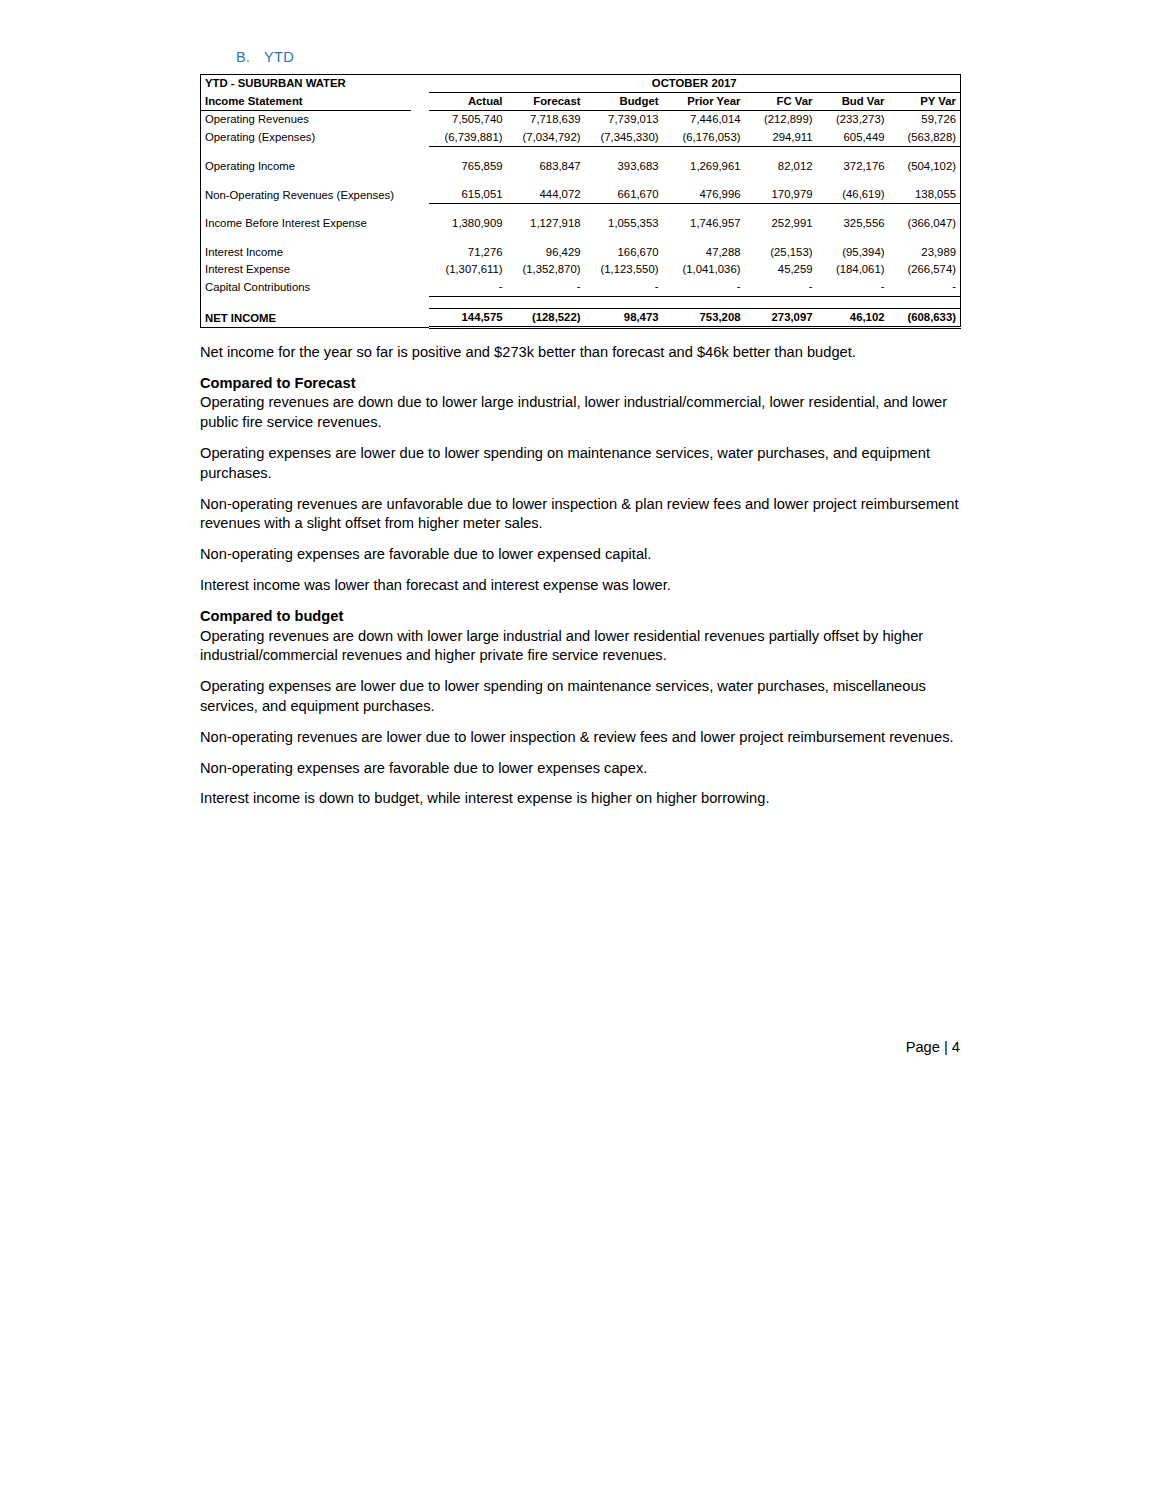B. YTD
| YTD - SUBURBAN WATER | | OCTOBER 2017 |
| --- | --- | --- |
| Income Statement | | Actual | Forecast | Budget | Prior Year | FC Var | Bud Var | PY Var |
| Operating Revenues | | 7,505,740 | 7,718,639 | 7,739,013 | 7,446,014 | (212,899) | (233,273) | 59,726 |
| Operating (Expenses) | | (6,739,881) | (7,034,792) | (7,345,330) | (6,176,053) | 294,911 | 605,449 | (563,828) |
| Operating Income | | 765,859 | 683,847 | 393,683 | 1,269,961 | 82,012 | 372,176 | (504,102) |
| Non-Operating Revenues (Expenses) | | 615,051 | 444,072 | 661,670 | 476,996 | 170,979 | (46,619) | 138,055 |
| Income Before Interest Expense | | 1,380,909 | 1,127,918 | 1,055,353 | 1,746,957 | 252,991 | 325,556 | (366,047) |
| Interest Income | | 71,276 | 96,429 | 166,670 | 47,288 | (25,153) | (95,394) | 23,989 |
| Interest Expense | | (1,307,611) | (1,352,870) | (1,123,550) | (1,041,036) | 45,259 | (184,061) | (266,574) |
| Capital Contributions | | - | - | - | - | - | - | - |
| NET INCOME | | 144,575 | (128,522) | 98,473 | 753,208 | 273,097 | 46,102 | (608,633) |
Net income for the year so far is positive and $273k better than forecast and $46k better than budget.
Compared to Forecast
Operating revenues are down due to lower large industrial, lower industrial/commercial, lower residential, and lower public fire service revenues.
Operating expenses are lower due to lower spending on maintenance services, water purchases, and equipment purchases.
Non-operating revenues are unfavorable due to lower inspection & plan review fees and lower project reimbursement revenues with a slight offset from higher meter sales.
Non-operating expenses are favorable due to lower expensed capital.
Interest income was lower than forecast and interest expense was lower.
Compared to budget
Operating revenues are down with lower large industrial and lower residential revenues partially offset by higher industrial/commercial revenues and higher private fire service revenues.
Operating expenses are lower due to lower spending on maintenance services, water purchases, miscellaneous services, and equipment purchases.
Non-operating revenues are lower due to lower inspection & review fees and lower project reimbursement revenues.
Non-operating expenses are favorable due to lower expenses capex.
Interest income is down to budget, while interest expense is higher on higher borrowing.
Page | 4